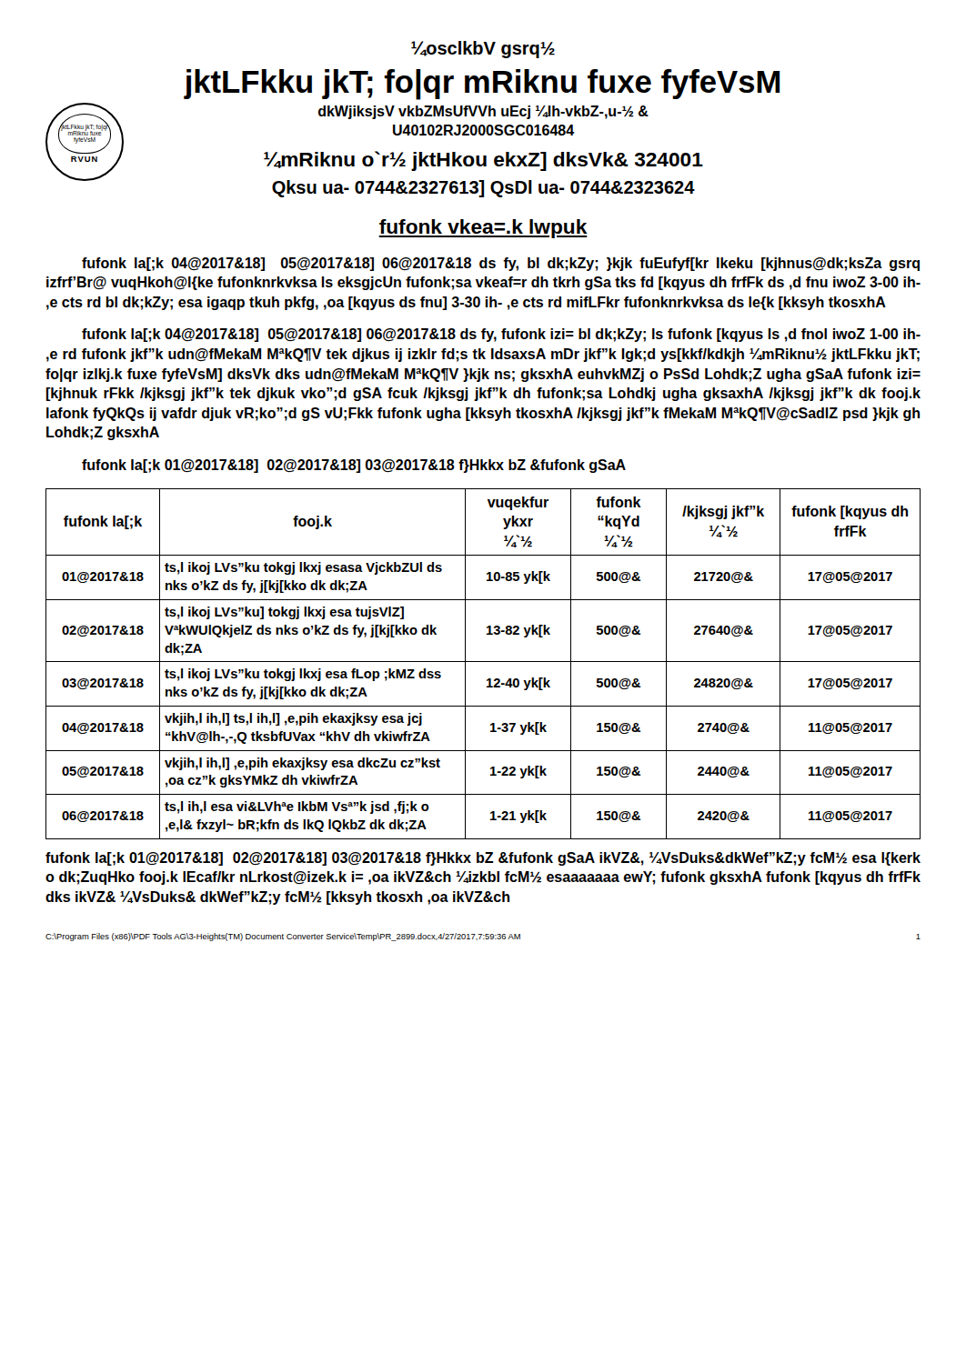¼osclkbV gsrq½
jktLFkku jkT; fo|qr mRiknu fuxe fyfeVsM
jktLFkku jkT; fo|qr mRiknu fuxe fyfeVsM
RVUN
dkWjiksjsV vkbZMsUfVVh uEcj ¼lh-vkbZ-,u-½ &
U40102RJ2000SGC016484
¼mRiknu o`r½ jktHkou ekxZ] dksVk& 324001
Qksu ua- 0744&2327613] QsDl ua- 0744&2323624
fufonk vkea=.k lwpuk
fufonk la[;k 04@2017&18] 05@2017&18] 06@2017&18 ds fy, bl dk;kZy; }kjk fuEufyf[kr Ikeku [kjhnus@dk;ksZa gsrq izfrf’Br@ vuqHkoh@l{ke fufonknrkvksa ls eksgjcUn fufonk;sa vkeaf=r dh tkrh gSa tks fd [kqyus dh frfFk ds ,d fnu iwoZ 3-00 ih- ,e cts rd bl dk;kZy; esa igaqp tkuh pkfg, ,oa [kqyus ds fnu] 3-30 ih- ,e cts rd mifLFkr fufonknrkvksa ds le{k [kksyh tkosxhA
fufonk la[;k 04@2017&18] 05@2017&18] 06@2017&18 ds fy, fufonk izi= bl dk;kZy; ls fufonk [kqyus ls ,d fnol iwoZ 1-00 ih- ,e rd fufonk jkf”k udn@fMekaM MªkQ¶V tek djkus ij izklr fd;s tk IdsaxsA mDr jkf”k Igk;d ys[kkf/kdkjh ¼mRiknu½ jktLFkku jkT; fo|qr izlkj.k fuxe fyfeVsM] dksVk dks udn@fMekaM MªkQ¶V }kjk ns; gksxhA euhvkMZj o PsSd Lohdk;Z ugha gSaA fufonk izi= [kjhnuk rFkk /kjksgj jkf”k tek djkuk vko”;d gSA fcuk /kjksgj jkf”k dh fufonk;sa Lohdkj ugha gksaxhA /kjksgj jkf”k dk fooj.k lafonk fyQkQs ij vafdr djuk vR;ko”;d gS vU;Fkk fufonk ugha [kksyh tkosxhA /kjksgj jkf”k fMekaM MªkQ¶V@cSadlZ psd }kjk gh Lohdk;Z gksxhA
fufonk la[;k 01@2017&18] 02@2017&18] 03@2017&18 f}Hkkx bZ &fufonk gSaA
| fufonk la[;k | fooj.k | vuqekfur ykxr ¼`½ | fufonk “kqYd ¼`½ | /kjksgj jkf”k ¼`½ | fufonk [kqyus dh frfFk |
| --- | --- | --- | --- | --- | --- |
| 01@2017&18 | ts,l ikoj LVs”ku tokgj lkxj esasa VjckbZUl ds nks o’kZ ds fy, j[kj[kko dk dk;ZA | 10-85 yk[k | 500@& | 21720@& | 17@05@2017 |
| 02@2017&18 | ts,l ikoj LVs”ku] tokgj lkxj esa tujsVlZ] VªkWUlQkjelZ ds nks o’kZ ds fy, j[kj[kko dk dk;ZA | 13-82 yk[k | 500@& | 27640@& | 17@05@2017 |
| 03@2017&18 | ts,l ikoj LVs”ku tokgj lkxj esa fLop ;kMZ dss nks o’kZ ds fy, j[kj[kko dk dk;ZA | 12-40 yk[k | 500@& | 24820@& | 17@05@2017 |
| 04@2017&18 | vkjih,l ih,l] ts,l ih,l] ,e,pih ekaxjksy esa jcj “khV@lh-,-,Q tksbfUVax “khV dh vkiwfrZA | 1-37 yk[k | 150@& | 2740@& | 11@05@2017 |
| 05@2017&18 | vkjih,l ih,l] ,e,pih ekaxjksy esa dkcZu cz”kst ,oa cz”k gksYMkZ dh vkiwfrZA | 1-22 yk[k | 150@& | 2440@& | 11@05@2017 |
| 06@2017&18 | ts,l ih,l esa vi&LVhªe IkbM Vsª”k jsd ,fj;k o ,e,l& fxzyl~ bR;kfn ds lkQ lQkbZ dk dk;ZA | 1-21 yk[k | 150@& | 2420@& | 11@05@2017 |
fufonk la[;k 01@2017&18] 02@2017&18] 03@2017&18 f}Hkkx bZ &fufonk gSaA ikVZ&, ¼VsDuks&dkWef”kZ;y fcM½ esa l{kerk o dk;ZuqHko fooj.k lEcaf/kr nLrkost@izek.k i= ,oa ikVZ&ch ¼izkbl fcM½ esaaaaaaa ewY; fufonk gksxhA fufonk [kqyus dh frfFk dks ikVZ& ¼VsDuks& dkWef”kZ;y fcM½ [kksyh tkosxh ,oa ikVZ&ch
C:\Program Files (x86)\PDF Tools AG\3-Heights(TM) Document Converter Service\Temp\PR_2899.docx,4/27/2017,7:59:36 AM 1